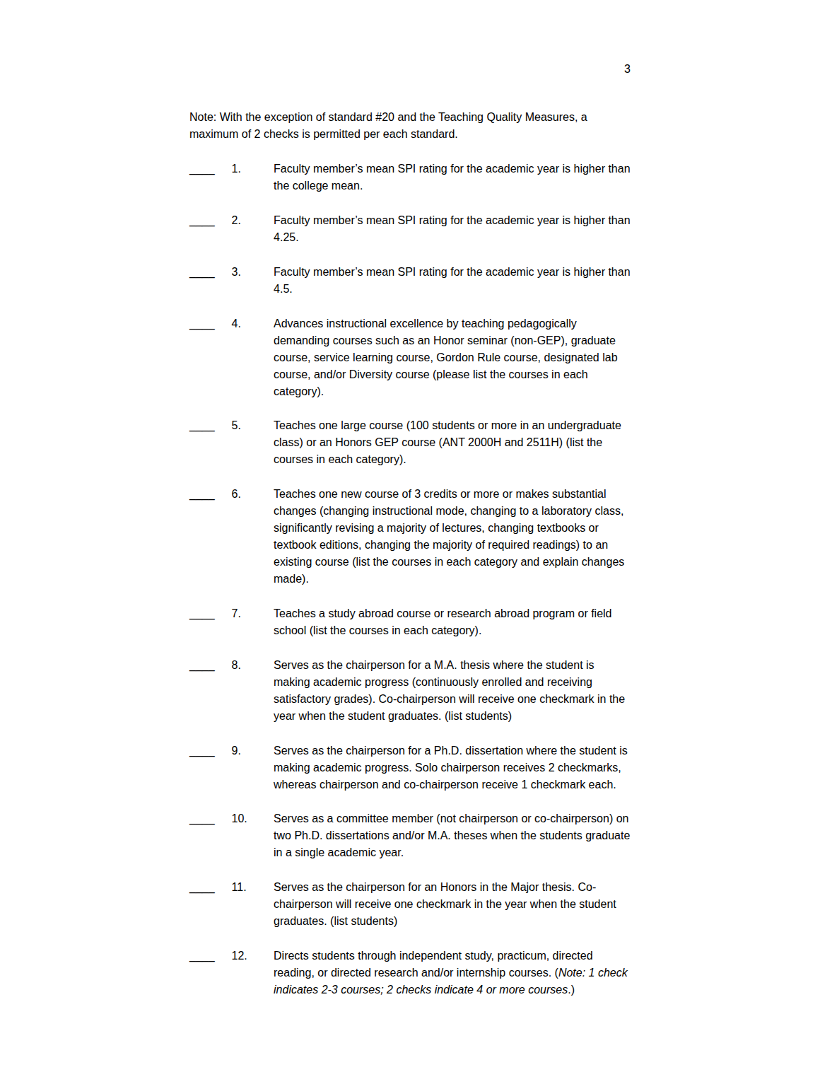3
Note: With the exception of standard #20 and the Teaching Quality Measures, a maximum of 2 checks is permitted per each standard.
____1. Faculty member’s mean SPI rating for the academic year is higher than the college mean.
____2. Faculty member’s mean SPI rating for the academic year is higher than 4.25.
____3. Faculty member’s mean SPI rating for the academic year is higher than 4.5.
____4. Advances instructional excellence by teaching pedagogically demanding courses such as an Honor seminar (non-GEP), graduate course, service learning course, Gordon Rule course, designated lab course, and/or Diversity course (please list the courses in each category).
____5. Teaches one large course (100 students or more in an undergraduate class) or an Honors GEP course (ANT 2000H and 2511H) (list the courses in each category).
____6. Teaches one new course of 3 credits or more or makes substantial changes (changing instructional mode, changing to a laboratory class, significantly revising a majority of lectures, changing textbooks or textbook editions, changing the majority of required readings) to an existing course (list the courses in each category and explain changes made).
____7. Teaches a study abroad course or research abroad program or field school (list the courses in each category).
____8. Serves as the chairperson for a M.A. thesis where the student is making academic progress (continuously enrolled and receiving satisfactory grades). Co-chairperson will receive one checkmark in the year when the student graduates. (list students)
____9. Serves as the chairperson for a Ph.D. dissertation where the student is making academic progress. Solo chairperson receives 2 checkmarks, whereas chairperson and co-chairperson receive 1 checkmark each.
____10. Serves as a committee member (not chairperson or co-chairperson) on two Ph.D. dissertations and/or M.A. theses when the students graduate in a single academic year.
____11. Serves as the chairperson for an Honors in the Major thesis. Co-chairperson will receive one checkmark in the year when the student graduates. (list students)
____12. Directs students through independent study, practicum, directed reading, or directed research and/or internship courses. (Note: 1 check indicates 2-3 courses; 2 checks indicate 4 or more courses.)